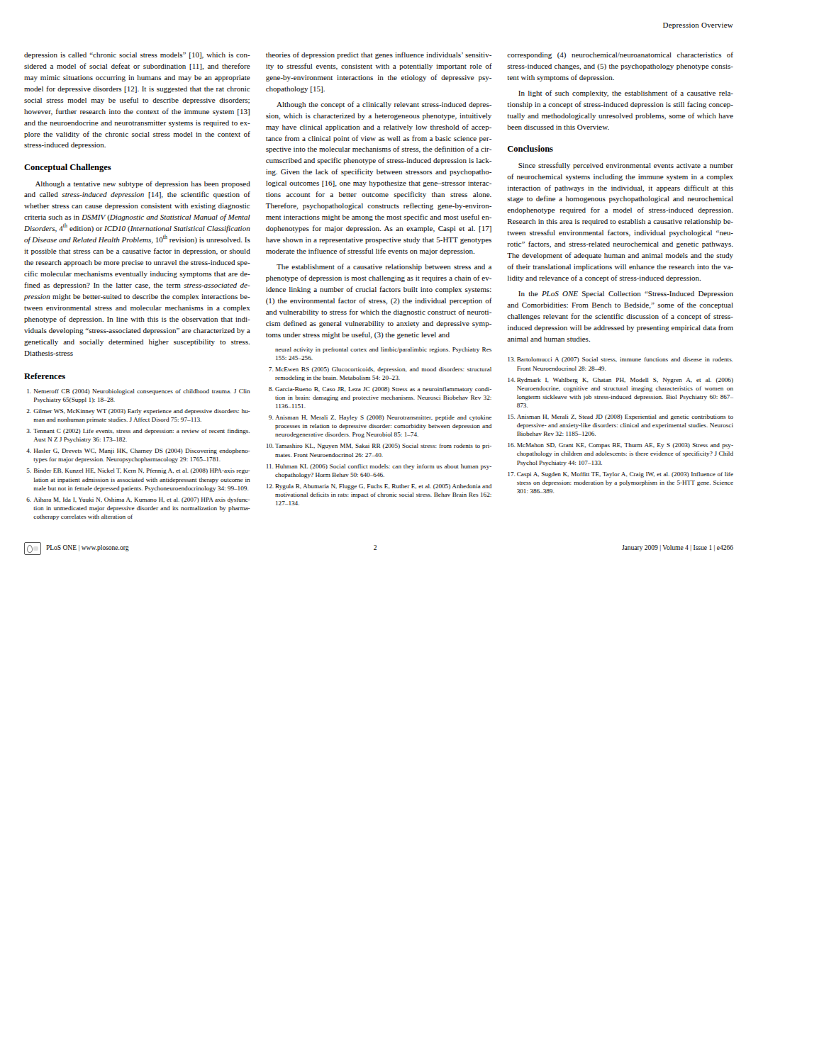Depression Overview
depression is called “chronic social stress models” [10], which is considered a model of social defeat or subordination [11], and therefore may mimic situations occurring in humans and may be an appropriate model for depressive disorders [12]. It is suggested that the rat chronic social stress model may be useful to describe depressive disorders; however, further research into the context of the immune system [13] and the neuroendocrine and neurotransmitter systems is required to explore the validity of the chronic social stress model in the context of stress-induced depression.
Conceptual Challenges
Although a tentative new subtype of depression has been proposed and called stress-induced depression [14], the scientific question of whether stress can cause depression consistent with existing diagnostic criteria such as in DSMIV (Diagnostic and Statistical Manual of Mental Disorders, 4th edition) or ICD10 (International Statistical Classification of Disease and Related Health Problems, 10th revision) is unresolved. Is it possible that stress can be a causative factor in depression, or should the research approach be more precise to unravel the stress-induced specific molecular mechanisms eventually inducing symptoms that are defined as depression? In the latter case, the term stress-associated depression might be better-suited to describe the complex interactions between environmental stress and molecular mechanisms in a complex phenotype of depression. In line with this is the observation that individuals developing “stress-associated depression” are characterized by a genetically and socially determined higher susceptibility to stress. Diathesis-stress
References
Nemeroff CB (2004) Neurobiological consequences of childhood trauma. J Clin Psychiatry 65(Suppl 1): 18–28.
Gilmer WS, McKinney WT (2003) Early experience and depressive disorders: human and nonhuman primate studies. J Affect Disord 75: 97–113.
Tennant C (2002) Life events, stress and depression: a review of recent findings. Aust N Z J Psychiatry 36: 173–182.
Hasler G, Drevets WC, Manji HK, Charney DS (2004) Discovering endophenotypes for major depression. Neuropsychopharmacology 29: 1765–1781.
Binder EB, Kunzel HE, Nickel T, Kern N, Pfennig A, et al. (2008) HPA-axis regulation at inpatient admission is associated with antidepressant therapy outcome in male but not in female depressed patients. Psychoneuroendocrinology 34: 99–109.
Aihara M, Ida I, Yuuki N, Oshima A, Kumano H, et al. (2007) HPA axis dysfunction in unmedicated major depressive disorder and its normalization by pharmacotherapy correlates with alteration of
theories of depression predict that genes influence individuals’ sensitivity to stressful events, consistent with a potentially important role of gene-by-environment interactions in the etiology of depressive psychopathology [15].
Although the concept of a clinically relevant stress-induced depression, which is characterized by a heterogeneous phenotype, intuitively may have clinical application and a relatively low threshold of acceptance from a clinical point of view as well as from a basic science perspective into the molecular mechanisms of stress, the definition of a circumscribed and specific phenotype of stress-induced depression is lacking. Given the lack of specificity between stressors and psychopathological outcomes [16], one may hypothesize that gene–stressor interactions account for a better outcome specificity than stress alone. Therefore, psychopathological constructs reflecting gene-by-environment interactions might be among the most specific and most useful endophenotypes for major depression. As an example, Caspi et al. [17] have shown in a representative prospective study that 5-HTT genotypes moderate the influence of stressful life events on major depression.
The establishment of a causative relationship between stress and a phenotype of depression is most challenging as it requires a chain of evidence linking a number of crucial factors built into complex systems: (1) the environmental factor of stress, (2) the individual perception of and vulnerability to stress for which the diagnostic construct of neuroticism defined as general vulnerability to anxiety and depressive symptoms under stress might be useful, (3) the genetic level and
neural activity in prefrontal cortex and limbic/paralimbic regions. Psychiatry Res 155: 245–256.
7 McEwen BS (2005) Glucocorticoids, depression, and mood disorders: structural remodeling in the brain. Metabolism 54: 20–23.
8 Garcia-Bueno B, Caso JR, Leza JC (2008) Stress as a neuroinflammatory condition in brain: damaging and protective mechanisms. Neurosci Biobehav Rev 32: 1136–1151.
9 Anisman H, Merali Z, Hayley S (2008) Neurotransmitter, peptide and cytokine processes in relation to depressive disorder: comorbidity between depression and neurodegenerative disorders. Prog Neurobiol 85: 1–74.
10 Tamashiro KL, Nguyen MM, Sakai RR (2005) Social stress: from rodents to primates. Front Neuroendocrinol 26: 27–40.
11 Huhman KL (2006) Social conflict models: can they inform us about human psychopathology? Horm Behav 50: 640–646.
12 Rygula R, Abumaria N, Flugge G, Fuchs E, Ruther E, et al. (2005) Anhedonia and motivational deficits in rats: impact of chronic social stress. Behav Brain Res 162: 127–134.
corresponding (4) neurochemical/neuroanatomical characteristics of stress-induced changes, and (5) the psychopathology phenotype consistent with symptoms of depression.
In light of such complexity, the establishment of a causative relationship in a concept of stress-induced depression is still facing conceptually and methodologically unresolved problems, some of which have been discussed in this Overview.
Conclusions
Since stressfully perceived environmental events activate a number of neurochemical systems including the immune system in a complex interaction of pathways in the individual, it appears difficult at this stage to define a homogenous psychopathological and neurochemical endophenotype required for a model of stress-induced depression. Research in this area is required to establish a causative relationship between stressful environmental factors, individual psychological “neurotic” factors, and stress-related neurochemical and genetic pathways. The development of adequate human and animal models and the study of their translational implications will enhance the research into the validity and relevance of a concept of stress-induced depression.
In the PLoS ONE Special Collection “Stress-Induced Depression and Comorbidities: From Bench to Bedside,” some of the conceptual challenges relevant for the scientific discussion of a concept of stress-induced depression will be addressed by presenting empirical data from animal and human studies.
13 Bartolomucci A (2007) Social stress, immune functions and disease in rodents. Front Neuroendocrinol 28: 28–49.
14 Rydmark I, Wahlberg K, Ghatan PH, Modell S, Nygren A, et al. (2006) Neuroendocrine, cognitive and structural imaging characteristics of women on longterm sickleave with job stress-induced depression. Biol Psychiatry 60: 867–873.
15 Anisman H, Merali Z, Stead JD (2008) Experiential and genetic contributions to depressive- and anxiety-like disorders: clinical and experimental studies. Neurosci Biobehav Rev 32: 1185–1206.
16 McMahon SD, Grant KE, Compas BE, Thurm AE, Ey S (2003) Stress and psychopathology in children and adolescents: is there evidence of specificity? J Child Psychol Psychiatry 44: 107–133.
17 Caspi A, Sugden K, Moffitt TE, Taylor A, Craig IW, et al. (2003) Influence of life stress on depression: moderation by a polymorphism in the 5-HTT gene. Science 301: 386–389.
PLoS ONE | www.plosone.org
2
January 2009 | Volume 4 | Issue 1 | e4266